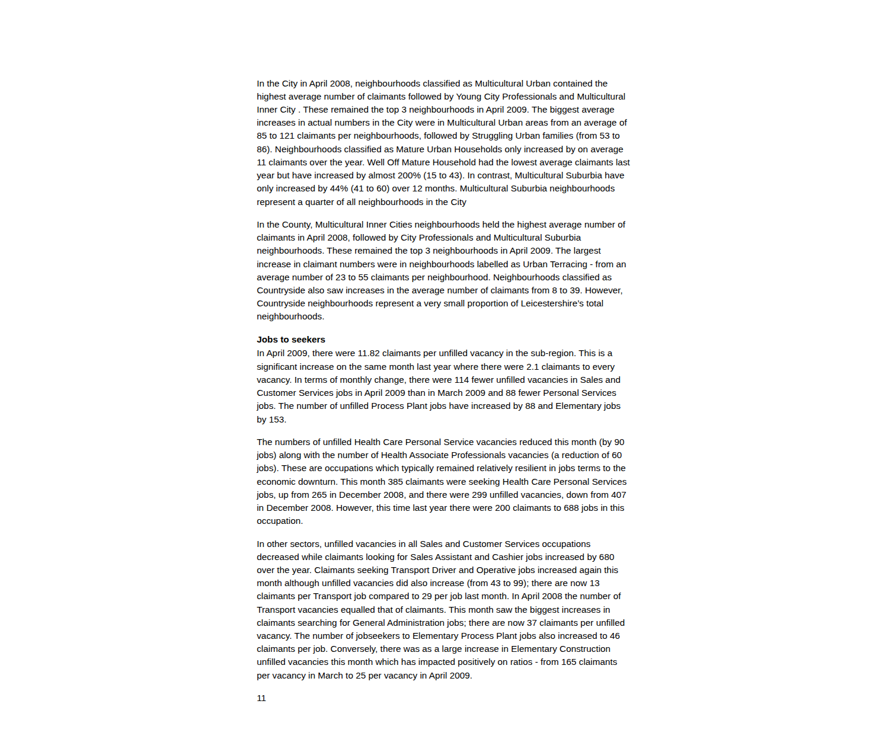In the City in April 2008, neighbourhoods classified as Multicultural Urban contained the highest average number of claimants followed by Young City Professionals and Multicultural Inner City . These remained the top 3 neighbourhoods in April 2009. The biggest average increases in actual numbers in the City were in Multicultural Urban areas from an average of 85 to 121 claimants per neighbourhoods, followed by Struggling Urban families (from 53 to 86). Neighbourhoods classified as Mature Urban Households only increased by on average 11 claimants over the year. Well Off Mature Household had the lowest average claimants last year but have increased by almost 200% (15 to 43). In contrast, Multicultural Suburbia have only increased by 44% (41 to 60) over 12 months. Multicultural Suburbia neighbourhoods represent a quarter of all neighbourhoods in the City
In the County, Multicultural Inner Cities neighbourhoods held the highest average number of claimants in April 2008, followed by City Professionals and Multicultural Suburbia neighbourhoods. These remained the top 3 neighbourhoods in April 2009. The largest increase in claimant numbers were in neighbourhoods labelled as Urban Terracing - from an average number of 23 to 55 claimants per neighbourhood. Neighbourhoods classified as Countryside also saw increases in the average number of claimants from 8 to 39. However, Countryside neighbourhoods represent a very small proportion of Leicestershire’s total neighbourhoods.
Jobs to seekers
In April 2009, there were 11.82 claimants per unfilled vacancy in the sub-region. This is a significant increase on the same month last year where there were 2.1 claimants to every vacancy. In terms of monthly change, there were 114 fewer unfilled vacancies in Sales and Customer Services jobs in April 2009 than in March 2009 and 88 fewer Personal Services jobs. The number of unfilled Process Plant jobs have increased by 88 and Elementary jobs by 153.
The numbers of unfilled Health Care Personal Service vacancies reduced this month (by 90 jobs) along with the number of Health Associate Professionals vacancies (a reduction of 60 jobs). These are occupations which typically remained relatively resilient in jobs terms to the economic downturn. This month 385 claimants were seeking Health Care Personal Services jobs, up from 265 in December 2008, and there were 299 unfilled vacancies, down from 407 in December 2008. However, this time last year there were 200 claimants to 688 jobs in this occupation.
In other sectors, unfilled vacancies in all Sales and Customer Services occupations decreased while claimants looking for Sales Assistant and Cashier jobs increased by 680 over the year. Claimants seeking Transport Driver and Operative jobs increased again this month although unfilled vacancies did also increase (from 43 to 99); there are now 13 claimants per Transport job compared to 29 per job last month. In April 2008 the number of Transport vacancies equalled that of claimants. This month saw the biggest increases in claimants searching for General Administration jobs; there are now 37 claimants per unfilled vacancy. The number of jobseekers to Elementary Process Plant jobs also increased to 46 claimants per job. Conversely, there was as a large increase in Elementary Construction unfilled vacancies this month which has impacted positively on ratios - from 165 claimants per vacancy in March to 25 per vacancy in April 2009.
11